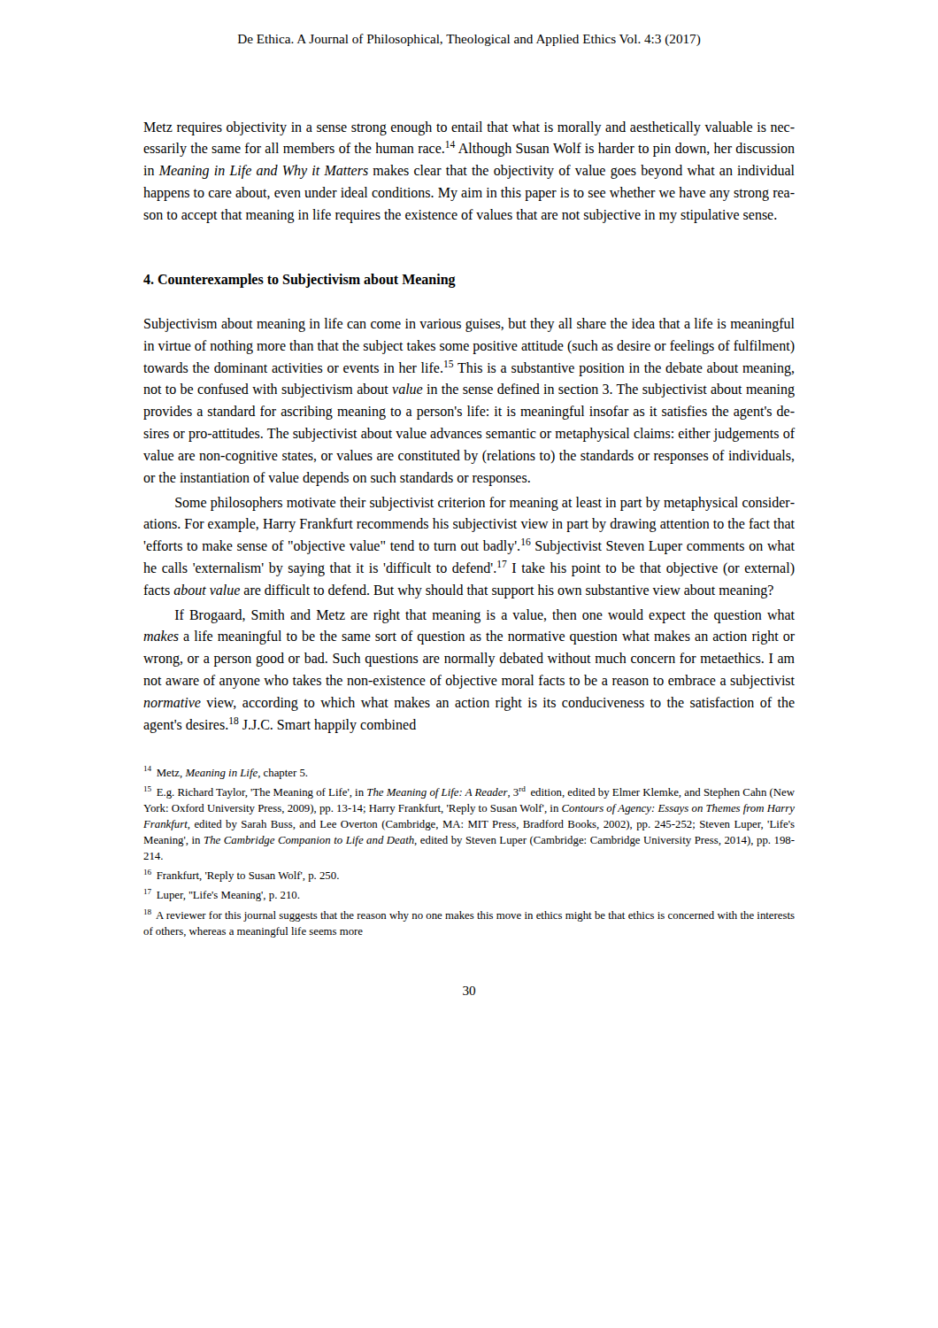De Ethica. A Journal of Philosophical, Theological and Applied Ethics Vol. 4:3 (2017)
Metz requires objectivity in a sense strong enough to entail that what is morally and aesthetically valuable is necessarily the same for all members of the human race.14 Although Susan Wolf is harder to pin down, her discussion in Meaning in Life and Why it Matters makes clear that the objectivity of value goes beyond what an individual happens to care about, even under ideal conditions. My aim in this paper is to see whether we have any strong reason to accept that meaning in life requires the existence of values that are not subjective in my stipulative sense.
4. Counterexamples to Subjectivism about Meaning
Subjectivism about meaning in life can come in various guises, but they all share the idea that a life is meaningful in virtue of nothing more than that the subject takes some positive attitude (such as desire or feelings of fulfilment) towards the dominant activities or events in her life.15 This is a substantive position in the debate about meaning, not to be confused with subjectivism about value in the sense defined in section 3. The subjectivist about meaning provides a standard for ascribing meaning to a person's life: it is meaningful insofar as it satisfies the agent's desires or pro-attitudes. The subjectivist about value advances semantic or metaphysical claims: either judgements of value are non-cognitive states, or values are constituted by (relations to) the standards or responses of individuals, or the instantiation of value depends on such standards or responses.
Some philosophers motivate their subjectivist criterion for meaning at least in part by metaphysical considerations. For example, Harry Frankfurt recommends his subjectivist view in part by drawing attention to the fact that 'efforts to make sense of "objective value" tend to turn out badly'.16 Subjectivist Steven Luper comments on what he calls 'externalism' by saying that it is 'difficult to defend'.17 I take his point to be that objective (or external) facts about value are difficult to defend. But why should that support his own substantive view about meaning?
If Brogaard, Smith and Metz are right that meaning is a value, then one would expect the question what makes a life meaningful to be the same sort of question as the normative question what makes an action right or wrong, or a person good or bad. Such questions are normally debated without much concern for metaethics. I am not aware of anyone who takes the non-existence of objective moral facts to be a reason to embrace a subjectivist normative view, according to which what makes an action right is its conduciveness to the satisfaction of the agent's desires.18 J.J.C. Smart happily combined
14 Metz, Meaning in Life, chapter 5.
15 E.g. Richard Taylor, 'The Meaning of Life', in The Meaning of Life: A Reader, 3rd edition, edited by Elmer Klemke, and Stephen Cahn (New York: Oxford University Press, 2009), pp. 13-14; Harry Frankfurt, 'Reply to Susan Wolf', in Contours of Agency: Essays on Themes from Harry Frankfurt, edited by Sarah Buss, and Lee Overton (Cambridge, MA: MIT Press, Bradford Books, 2002), pp. 245-252; Steven Luper, 'Life's Meaning', in The Cambridge Companion to Life and Death, edited by Steven Luper (Cambridge: Cambridge University Press, 2014), pp. 198-214.
16 Frankfurt, 'Reply to Susan Wolf', p. 250.
17 Luper, ''Life's Meaning', p. 210.
18 A reviewer for this journal suggests that the reason why no one makes this move in ethics might be that ethics is concerned with the interests of others, whereas a meaningful life seems more
30